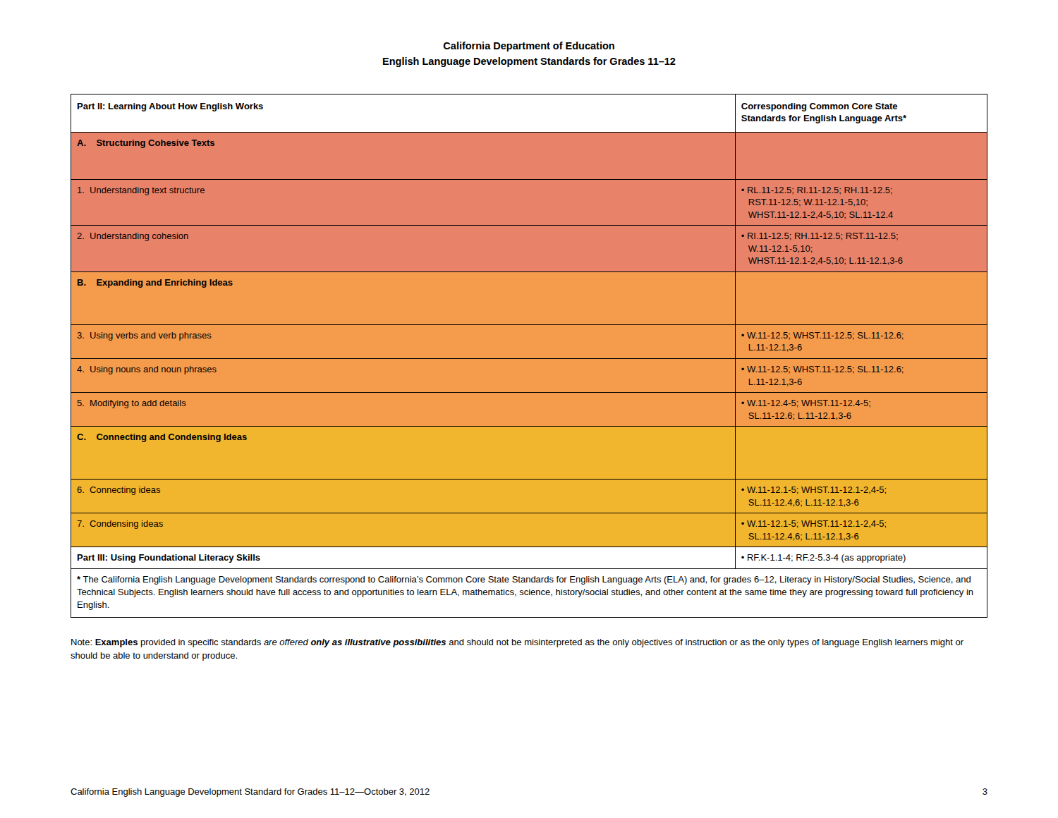California Department of Education
English Language Development Standards for Grades 11–12
| Part II: Learning About How English Works | Corresponding Common Core State Standards for English Language Arts* |
| A. Structuring Cohesive Texts | |
| 1. Understanding text structure | • RL.11-12.5; RI.11-12.5; RH.11-12.5; RST.11-12.5; W.11-12.1-5,10; WHST.11-12.1-2,4-5,10; SL.11-12.4 |
| 2. Understanding cohesion | • RI.11-12.5; RH.11-12.5; RST.11-12.5; W.11-12.1-5,10; WHST.11-12.1-2,4-5,10; L.11-12.1,3-6 |
| B. Expanding and Enriching Ideas | |
| 3. Using verbs and verb phrases | • W.11-12.5; WHST.11-12.5; SL.11-12.6; L.11-12.1,3-6 |
| 4. Using nouns and noun phrases | • W.11-12.5; WHST.11-12.5; SL.11-12.6; L.11-12.1,3-6 |
| 5. Modifying to add details | • W.11-12.4-5; WHST.11-12.4-5; SL.11-12.6; L.11-12.1,3-6 |
| C. Connecting and Condensing Ideas | |
| 6. Connecting ideas | • W.11-12.1-5; WHST.11-12.1-2,4-5; SL.11-12.4,6; L.11-12.1,3-6 |
| 7. Condensing ideas | • W.11-12.1-5; WHST.11-12.1-2,4-5; SL.11-12.4,6; L.11-12.1,3-6 |
| Part III: Using Foundational Literacy Skills | • RF.K-1.1-4; RF.2-5.3-4 (as appropriate) |
| * The California English Language Development Standards correspond to California’s Common Core State Standards for English Language Arts (ELA) and, for grades 6–12, Literacy in History/Social Studies, Science, and Technical Subjects. English learners should have full access to and opportunities to learn ELA, mathematics, science, history/social studies, and other content at the same time they are progressing toward full proficiency in English. |
Note: Examples provided in specific standards are offered only as illustrative possibilities and should not be misinterpreted as the only objectives of instruction or as the only types of language English learners might or should be able to understand or produce.
California English Language Development Standard for Grades 11–12—October 3, 2012 3